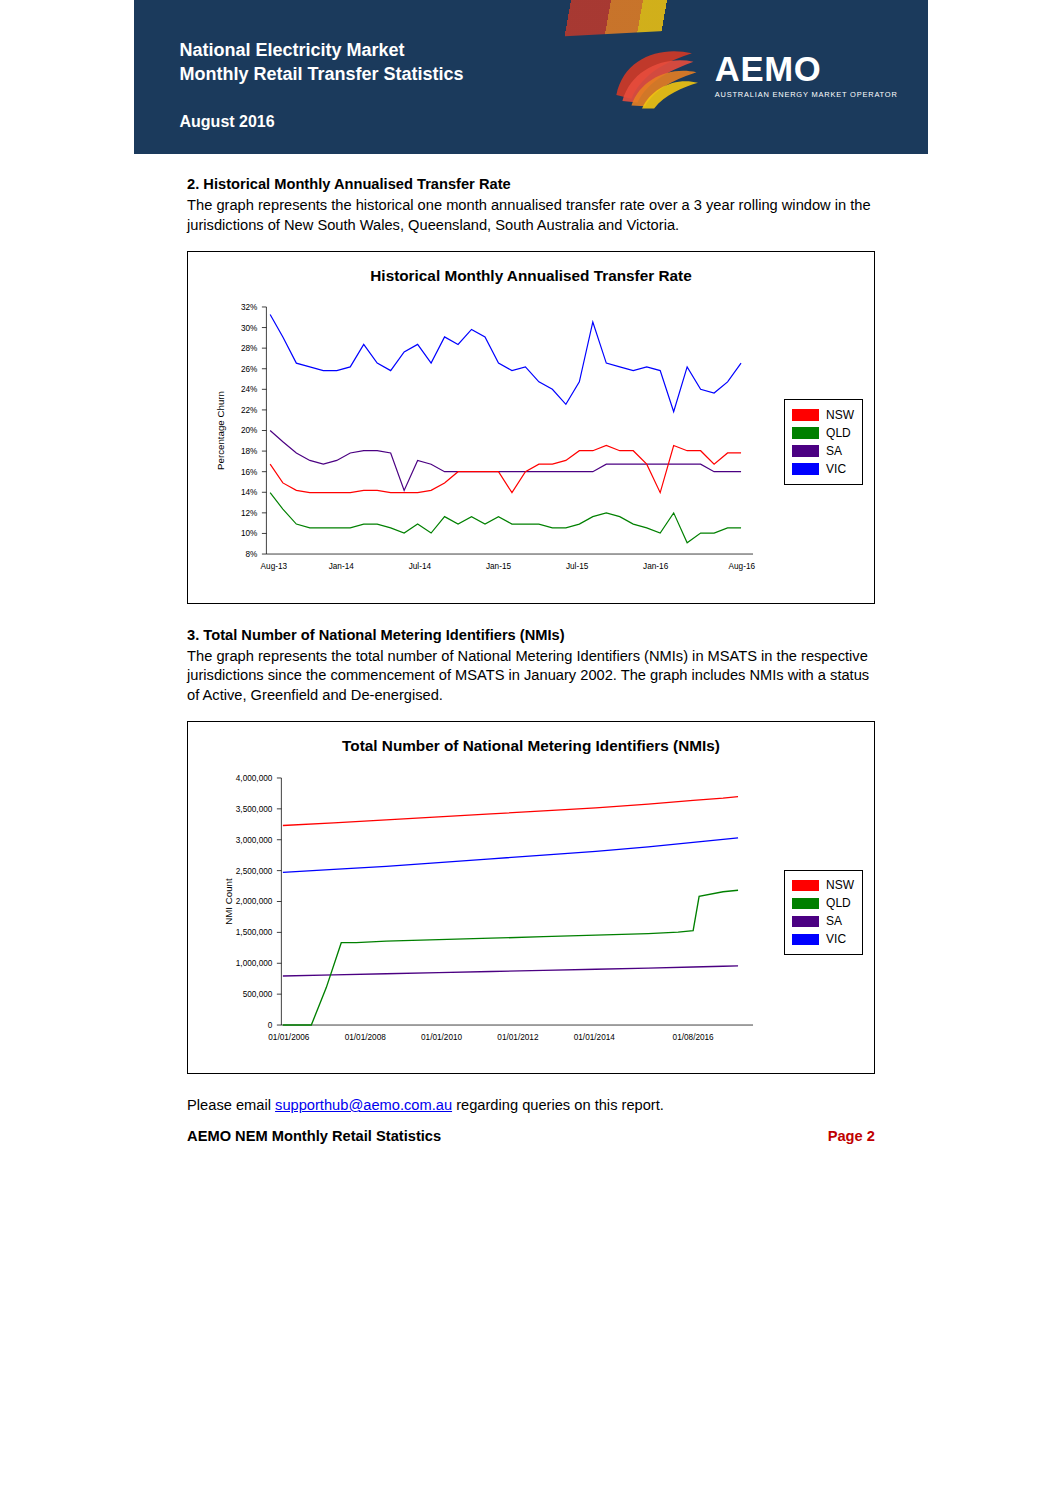National Electricity Market
Monthly Retail Transfer Statistics
August 2016
AEMO
AUSTRALIAN ENERGY MARKET OPERATOR
2. Historical Monthly Annualised Transfer Rate
The graph represents the historical one month annualised transfer rate over a 3 year rolling window in the jurisdictions of New South Wales, Queensland, South Australia and Victoria.
Historical Monthly Annualised Transfer Rate
8% 10% 12% 14% 16% 18% 20% 22% 24% 26% 28% 30% 32% Percentage Churn Aug-13 Jan-14 Jul-14 Jan-15 Jul-15 Jan-16 Aug-16
NSW
QLD
SA
VIC
3. Total Number of National Metering Identifiers (NMIs)
The graph represents the total number of National Metering Identifiers (NMIs) in MSATS in the respective jurisdictions since the commencement of MSATS in January 2002. The graph includes NMIs with a status of Active, Greenfield and De-energised.
Total Number of National Metering Identifiers (NMIs)
0 500,000 1,000,000 1,500,000 2,000,000 2,500,000 3,000,000 3,500,000 4,000,000 NMI Count 01/01/2006 01/01/2008 01/01/2010 01/01/2012 01/01/2014 01/08/2016
NSW
QLD
SA
VIC
Please email supporthub@aemo.com.au regarding queries on this report.
AEMO NEM Monthly Retail Statistics
Page 2